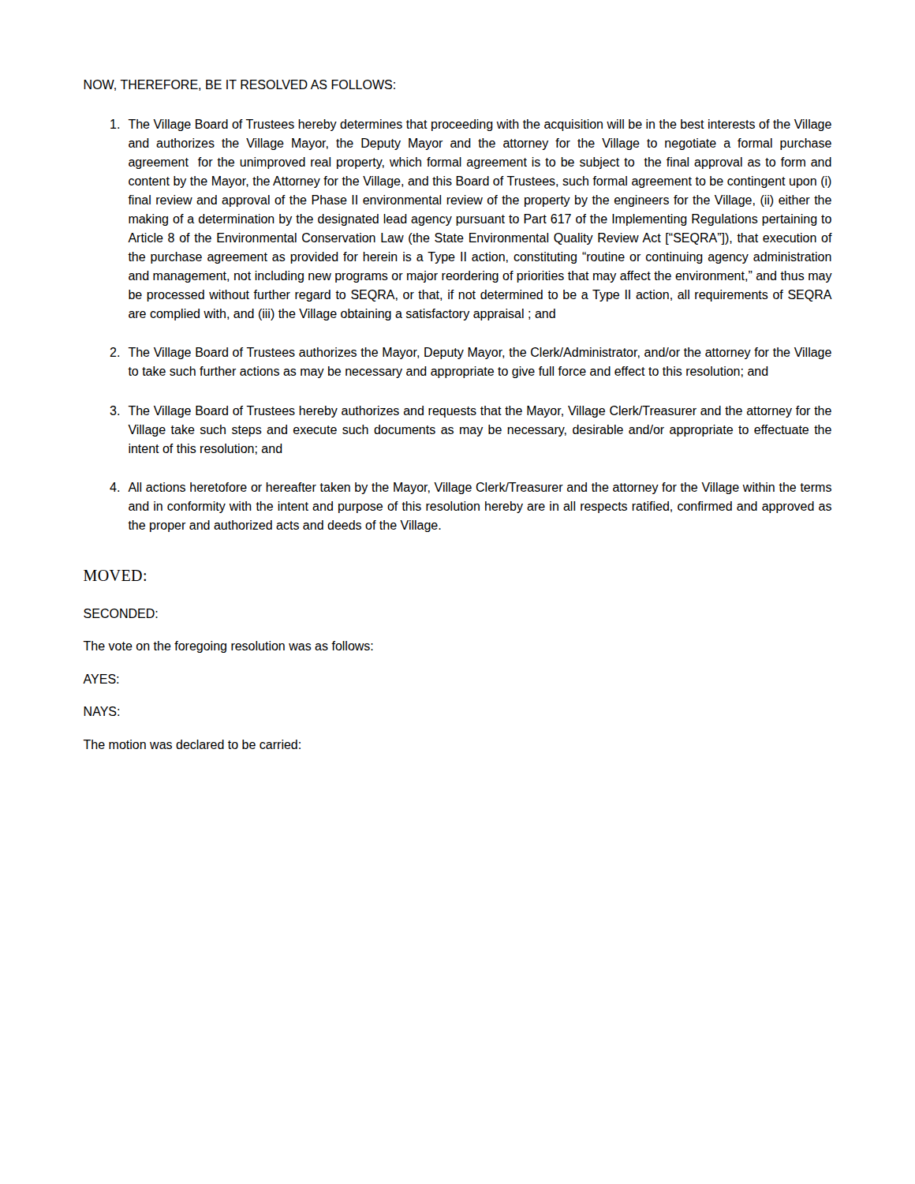NOW, THEREFORE, BE IT RESOLVED AS FOLLOWS:
The Village Board of Trustees hereby determines that proceeding with the acquisition will be in the best interests of the Village and authorizes the Village Mayor, the Deputy Mayor and the attorney for the Village to negotiate a formal purchase agreement for the unimproved real property, which formal agreement is to be subject to the final approval as to form and content by the Mayor, the Attorney for the Village, and this Board of Trustees, such formal agreement to be contingent upon (i) final review and approval of the Phase II environmental review of the property by the engineers for the Village, (ii) either the making of a determination by the designated lead agency pursuant to Part 617 of the Implementing Regulations pertaining to Article 8 of the Environmental Conservation Law (the State Environmental Quality Review Act [“SEQRA”]), that execution of the purchase agreement as provided for herein is a Type II action, constituting “routine or continuing agency administration and management, not including new programs or major reordering of priorities that may affect the environment,” and thus may be processed without further regard to SEQRA, or that, if not determined to be a Type II action, all requirements of SEQRA are complied with, and (iii) the Village obtaining a satisfactory appraisal ; and
The Village Board of Trustees authorizes the Mayor, Deputy Mayor, the Clerk/Administrator, and/or the attorney for the Village to take such further actions as may be necessary and appropriate to give full force and effect to this resolution; and
The Village Board of Trustees hereby authorizes and requests that the Mayor, Village Clerk/Treasurer and the attorney for the Village take such steps and execute such documents as may be necessary, desirable and/or appropriate to effectuate the intent of this resolution; and
All actions heretofore or hereafter taken by the Mayor, Village Clerk/Treasurer and the attorney for the Village within the terms and in conformity with the intent and purpose of this resolution hereby are in all respects ratified, confirmed and approved as the proper and authorized acts and deeds of the Village.
MOVED:
SECONDED:
The vote on the foregoing resolution was as follows:
AYES:
NAYS:
The motion was declared to be carried: